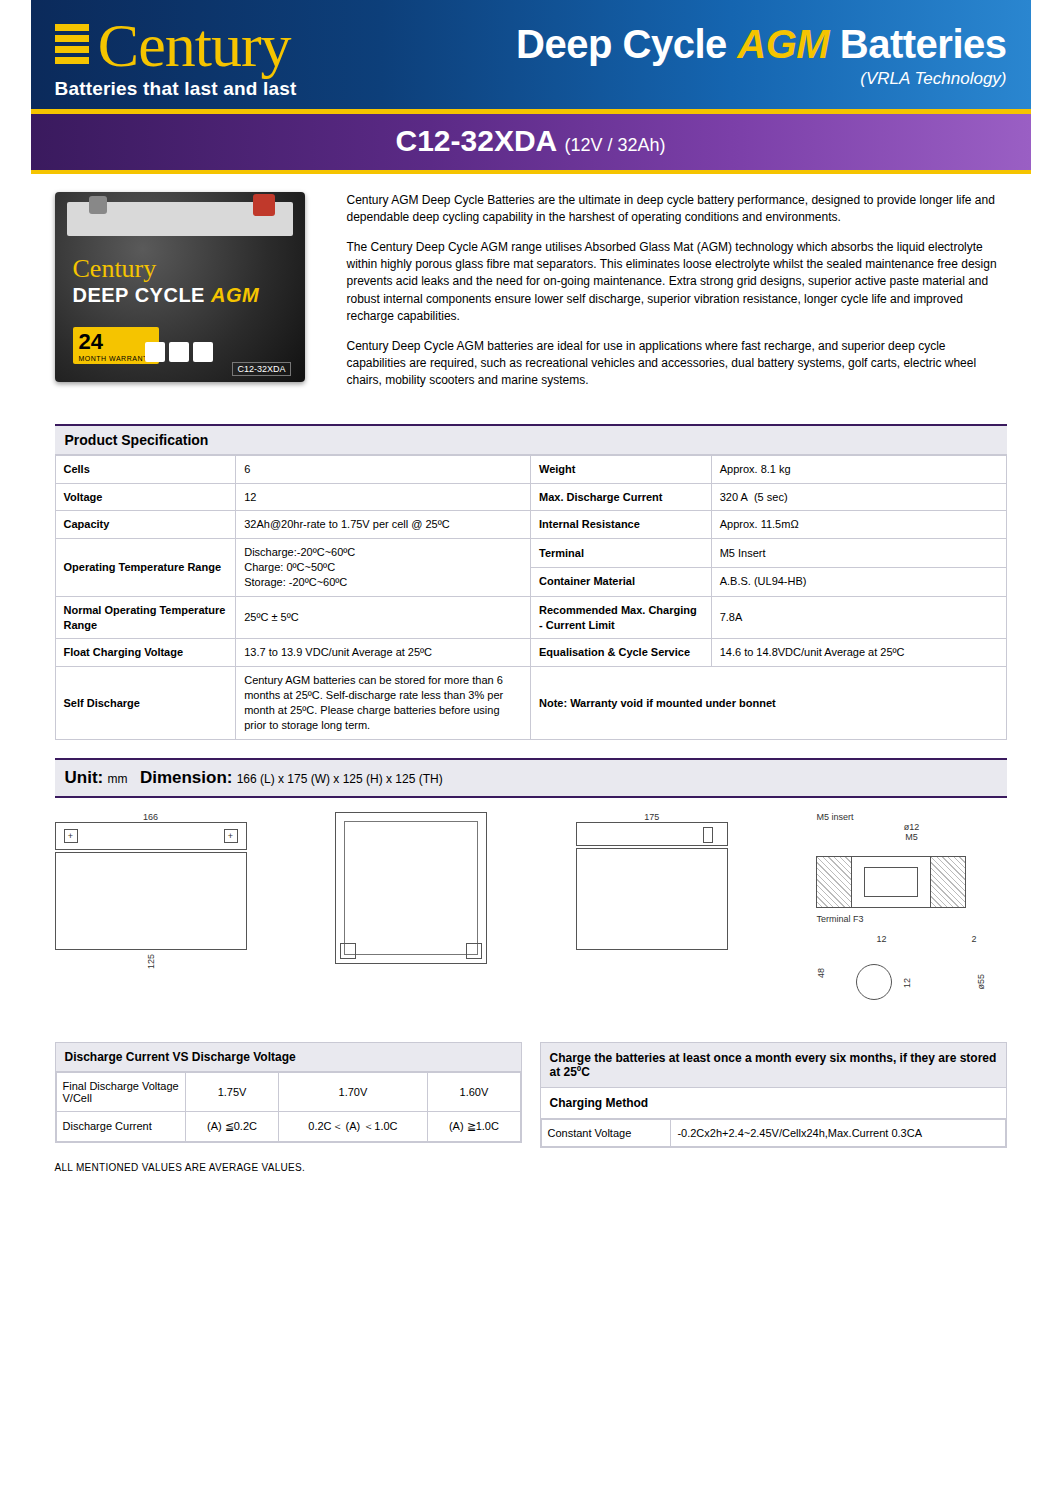Century
Batteries that last and last
Deep Cycle AGM Batteries
(VRLA Technology)
C12-32XDA (12V / 32Ah)
Century
DEEP CYCLE AGM
24MONTH WARRANTY
C12-32XDA
Century AGM Deep Cycle Batteries are the ultimate in deep cycle battery performance, designed to provide longer life and dependable deep cycling capability in the harshest of operating conditions and environments.
The Century Deep Cycle AGM range utilises Absorbed Glass Mat (AGM) technology which absorbs the liquid electrolyte within highly porous glass fibre mat separators. This eliminates loose electrolyte whilst the sealed maintenance free design prevents acid leaks and the need for on-going maintenance. Extra strong grid designs, superior active paste material and robust internal components ensure lower self discharge, superior vibration resistance, longer cycle life and improved recharge capabilities.
Century Deep Cycle AGM batteries are ideal for use in applications where fast recharge, and superior deep cycle capabilities are required, such as recreational vehicles and accessories, dual battery systems, golf carts, electric wheel chairs, mobility scooters and marine systems.
Product Specification
| Cells | 6 | Weight | Approx. 8.1 kg |
| Voltage | 12 | Max. Discharge Current | 320 A (5 sec) |
| Capacity | 32Ah@20hr-rate to 1.75V per cell @ 25ºC | Internal Resistance | Approx. 11.5mΩ |
| Operating Temperature Range | Discharge:-20ºC~60ºC Charge: 0ºC~50ºC Storage: -20ºC~60ºC | Terminal | M5 Insert |
| Container Material | A.B.S. (UL94-HB) |
| Normal Operating Temperature Range | 25ºC ± 5ºC | Recommended Max. Charging - Current Limit | 7.8A |
| Float Charging Voltage | 13.7 to 13.9 VDC/unit Average at 25ºC | Equalisation & Cycle Service | 14.6 to 14.8VDC/unit Average at 25ºC |
| Self Discharge | Century AGM batteries can be stored for more than 6 months at 25ºC. Self-discharge rate less than 3% per month at 25ºC. Please charge batteries before using prior to storage long term. | Note: Warranty void if mounted under bonnet |
Unit: mm Dimension: 166 (L) x 175 (W) x 125 (H) x 125 (TH)
166
+
+
125
175
M5 insert
ø12
M5
Terminal F3
12 2 48 12 ø55
Discharge Current VS Discharge Voltage
| Final Discharge Voltage V/Cell | 1.75V | 1.70V | 1.60V |
| Discharge Current | (A) ≦0.2C | 0.2C＜ (A) ＜1.0C | (A) ≧1.0C |
Charge the batteries at least once a month every six months, if they are stored at 25ºC
Charging Method
| Constant Voltage | -0.2Cx2h+2.4~2.45V/Cellx24h,Max.Current 0.3CA |
ALL MENTIONED VALUES ARE AVERAGE VALUES.